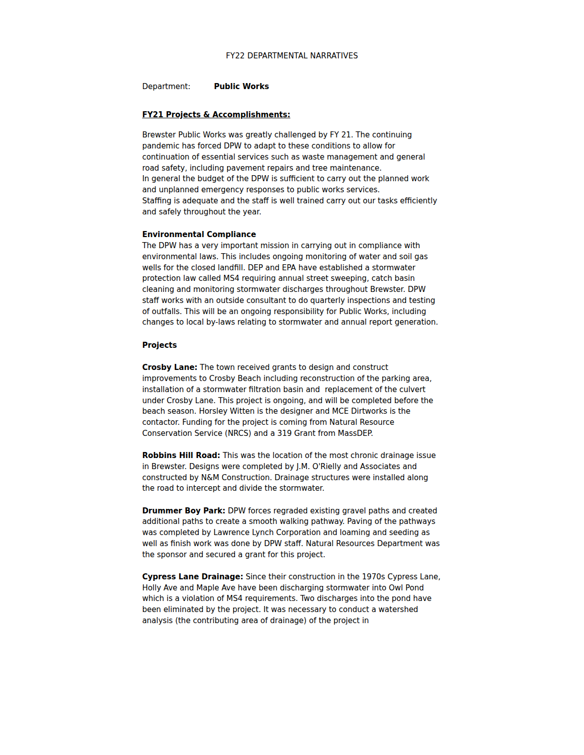FY22 DEPARTMENTAL NARRATIVES
Department: Public Works
FY21 Projects & Accomplishments:
Brewster Public Works was greatly challenged by FY 21. The continuing pandemic has forced DPW to adapt to these conditions to allow for continuation of essential services such as waste management and general road safety, including pavement repairs and tree maintenance.
In general the budget of the DPW is sufficient to carry out the planned work and unplanned emergency responses to public works services.
Staffing is adequate and the staff is well trained carry out our tasks efficiently and safely throughout the year.
Environmental Compliance
The DPW has a very important mission in carrying out in compliance with environmental laws. This includes ongoing monitoring of water and soil gas wells for the closed landfill. DEP and EPA have established a stormwater protection law called MS4 requiring annual street sweeping, catch basin cleaning and monitoring stormwater discharges throughout Brewster. DPW staff works with an outside consultant to do quarterly inspections and testing of outfalls. This will be an ongoing responsibility for Public Works, including changes to local by-laws relating to stormwater and annual report generation.
Projects
Crosby Lane: The town received grants to design and construct improvements to Crosby Beach including reconstruction of the parking area, installation of a stormwater filtration basin and replacement of the culvert under Crosby Lane. This project is ongoing, and will be completed before the beach season. Horsley Witten is the designer and MCE Dirtworks is the contactor. Funding for the project is coming from Natural Resource Conservation Service (NRCS) and a 319 Grant from MassDEP.
Robbins Hill Road: This was the location of the most chronic drainage issue in Brewster. Designs were completed by J.M. O'Rielly and Associates and constructed by N&M Construction. Drainage structures were installed along the road to intercept and divide the stormwater.
Drummer Boy Park: DPW forces regraded existing gravel paths and created additional paths to create a smooth walking pathway. Paving of the pathways was completed by Lawrence Lynch Corporation and loaming and seeding as well as finish work was done by DPW staff. Natural Resources Department was the sponsor and secured a grant for this project.
Cypress Lane Drainage: Since their construction in the 1970s Cypress Lane, Holly Ave and Maple Ave have been discharging stormwater into Owl Pond which is a violation of MS4 requirements. Two discharges into the pond have been eliminated by the project. It was necessary to conduct a watershed analysis (the contributing area of drainage) of the project in